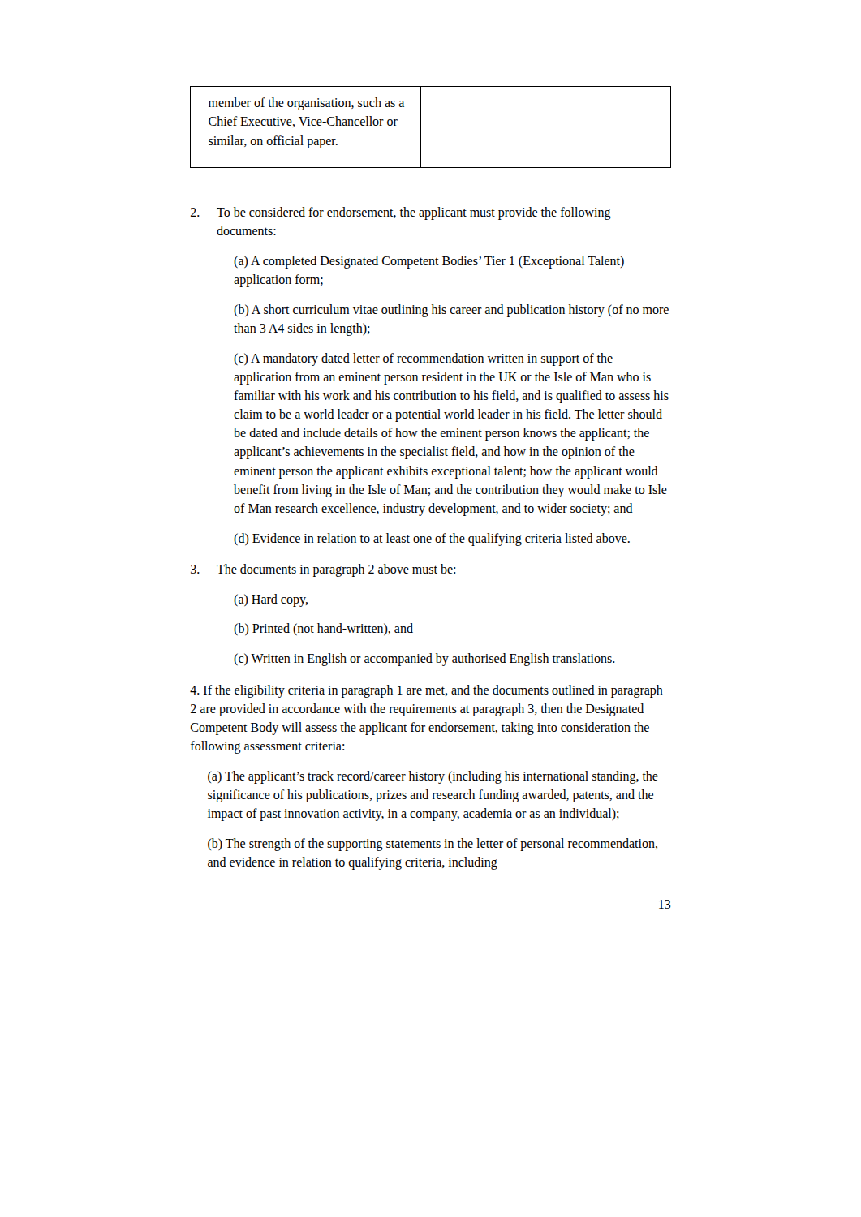| member of the organisation, such as a Chief Executive, Vice-Chancellor or similar, on official paper. | |
To be considered for endorsement, the applicant must provide the following documents:
(a) A completed Designated Competent Bodies’ Tier 1 (Exceptional Talent) application form;
(b) A short curriculum vitae outlining his career and publication history (of no more than 3 A4 sides in length);
(c) A mandatory dated letter of recommendation written in support of the application from an eminent person resident in the UK or the Isle of Man who is familiar with his work and his contribution to his field, and is qualified to assess his claim to be a world leader or a potential world leader in his field. The letter should be dated and include details of how the eminent person knows the applicant; the applicant’s achievements in the specialist field, and how in the opinion of the eminent person the applicant exhibits exceptional talent; how the applicant would benefit from living in the Isle of Man; and the contribution they would make to Isle of Man research excellence, industry development, and to wider society; and
(d) Evidence in relation to at least one of the qualifying criteria listed above.
The documents in paragraph 2 above must be:
(a) Hard copy,
(b) Printed (not hand-written), and
(c) Written in English or accompanied by authorised English translations.
4. If the eligibility criteria in paragraph 1 are met, and the documents outlined in paragraph 2 are provided in accordance with the requirements at paragraph 3, then the Designated Competent Body will assess the applicant for endorsement, taking into consideration the following assessment criteria:
(a) The applicant’s track record/career history (including his international standing, the significance of his publications, prizes and research funding awarded, patents, and the impact of past innovation activity, in a company, academia or as an individual);
(b) The strength of the supporting statements in the letter of personal recommendation, and evidence in relation to qualifying criteria, including
13